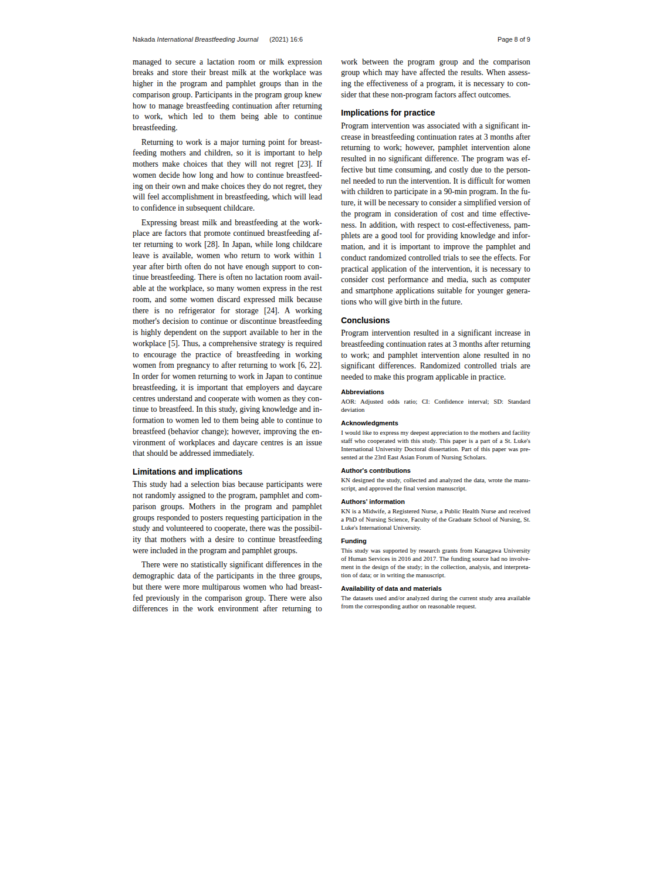Nakada International Breastfeeding Journal (2021) 16:6
Page 8 of 9
managed to secure a lactation room or milk expression breaks and store their breast milk at the workplace was higher in the program and pamphlet groups than in the comparison group. Participants in the program group knew how to manage breastfeeding continuation after returning to work, which led to them being able to continue breastfeeding.
Returning to work is a major turning point for breastfeeding mothers and children, so it is important to help mothers make choices that they will not regret [23]. If women decide how long and how to continue breastfeeding on their own and make choices they do not regret, they will feel accomplishment in breastfeeding, which will lead to confidence in subsequent childcare.
Expressing breast milk and breastfeeding at the workplace are factors that promote continued breastfeeding after returning to work [28]. In Japan, while long childcare leave is available, women who return to work within 1 year after birth often do not have enough support to continue breastfeeding. There is often no lactation room available at the workplace, so many women express in the rest room, and some women discard expressed milk because there is no refrigerator for storage [24]. A working mother's decision to continue or discontinue breastfeeding is highly dependent on the support available to her in the workplace [5]. Thus, a comprehensive strategy is required to encourage the practice of breastfeeding in working women from pregnancy to after returning to work [6, 22]. In order for women returning to work in Japan to continue breastfeeding, it is important that employers and daycare centres understand and cooperate with women as they continue to breastfeed. In this study, giving knowledge and information to women led to them being able to continue to breastfeed (behavior change); however, improving the environment of workplaces and daycare centres is an issue that should be addressed immediately.
Limitations and implications
This study had a selection bias because participants were not randomly assigned to the program, pamphlet and comparison groups. Mothers in the program and pamphlet groups responded to posters requesting participation in the study and volunteered to cooperate, there was the possibility that mothers with a desire to continue breastfeeding were included in the program and pamphlet groups.
There were no statistically significant differences in the demographic data of the participants in the three groups, but there were more multiparous women who had breastfed previously in the comparison group. There were also differences in the work environment after returning to work between the program group and the comparison group which may have affected the results. When assessing the effectiveness of a program, it is necessary to consider that these non-program factors affect outcomes.
Implications for practice
Program intervention was associated with a significant increase in breastfeeding continuation rates at 3 months after returning to work; however, pamphlet intervention alone resulted in no significant difference. The program was effective but time consuming, and costly due to the personnel needed to run the intervention. It is difficult for women with children to participate in a 90-min program. In the future, it will be necessary to consider a simplified version of the program in consideration of cost and time effectiveness. In addition, with respect to cost-effectiveness, pamphlets are a good tool for providing knowledge and information, and it is important to improve the pamphlet and conduct randomized controlled trials to see the effects. For practical application of the intervention, it is necessary to consider cost performance and media, such as computer and smartphone applications suitable for younger generations who will give birth in the future.
Conclusions
Program intervention resulted in a significant increase in breastfeeding continuation rates at 3 months after returning to work; and pamphlet intervention alone resulted in no significant differences. Randomized controlled trials are needed to make this program applicable in practice.
Abbreviations
AOR: Adjusted odds ratio; CI: Confidence interval; SD: Standard deviation
Acknowledgments
I would like to express my deepest appreciation to the mothers and facility staff who cooperated with this study. This paper is a part of a St. Luke's International University Doctoral dissertation. Part of this paper was presented at the 23rd East Asian Forum of Nursing Scholars.
Author's contributions
KN designed the study, collected and analyzed the data, wrote the manuscript, and approved the final version manuscript.
Authors' information
KN is a Midwife, a Registered Nurse, a Public Health Nurse and received a PhD of Nursing Science, Faculty of the Graduate School of Nursing, St. Luke's International University.
Funding
This study was supported by research grants from Kanagawa University of Human Services in 2016 and 2017. The funding source had no involvement in the design of the study; in the collection, analysis, and interpretation of data; or in writing the manuscript.
Availability of data and materials
The datasets used and/or analyzed during the current study area available from the corresponding author on reasonable request.